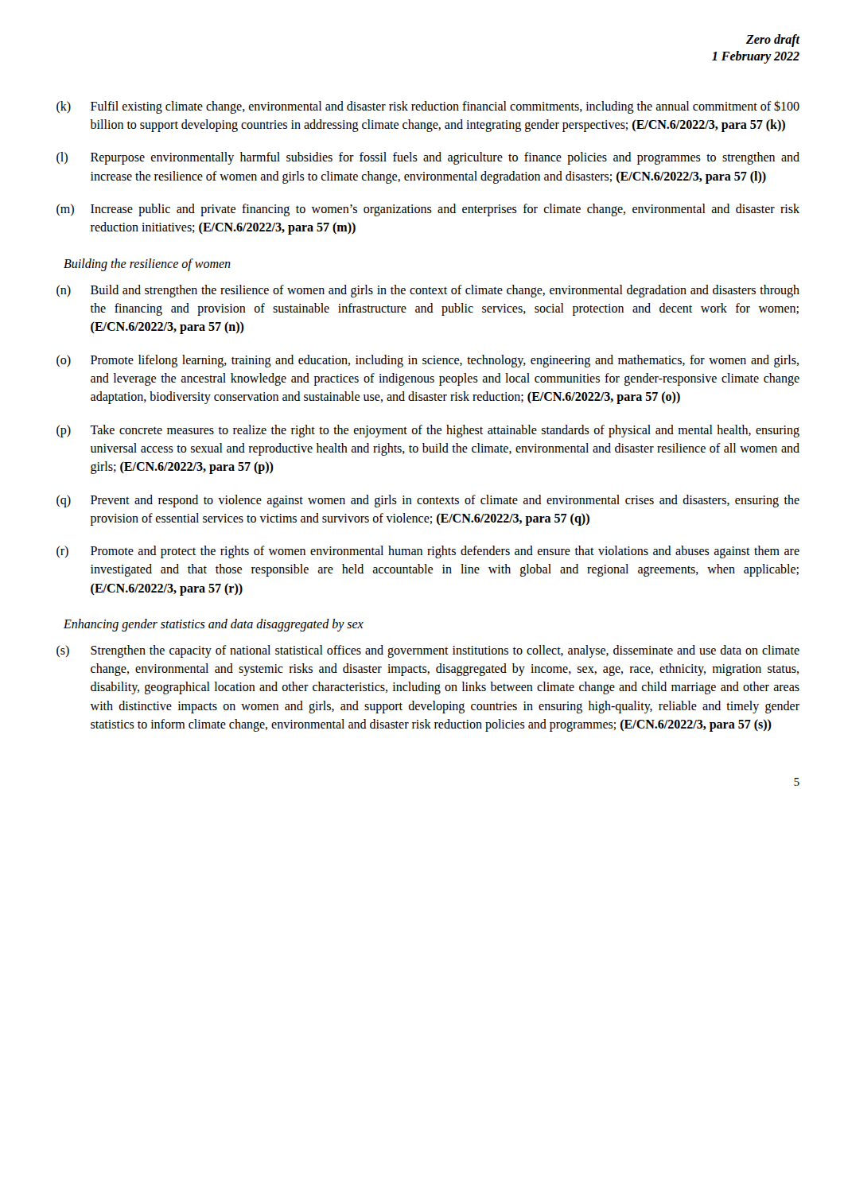Zero draft
1 February 2022
(k) Fulfil existing climate change, environmental and disaster risk reduction financial commitments, including the annual commitment of $100 billion to support developing countries in addressing climate change, and integrating gender perspectives; (E/CN.6/2022/3, para 57 (k))
(l) Repurpose environmentally harmful subsidies for fossil fuels and agriculture to finance policies and programmes to strengthen and increase the resilience of women and girls to climate change, environmental degradation and disasters; (E/CN.6/2022/3, para 57 (l))
(m) Increase public and private financing to women’s organizations and enterprises for climate change, environmental and disaster risk reduction initiatives; (E/CN.6/2022/3, para 57 (m))
Building the resilience of women
(n) Build and strengthen the resilience of women and girls in the context of climate change, environmental degradation and disasters through the financing and provision of sustainable infrastructure and public services, social protection and decent work for women; (E/CN.6/2022/3, para 57 (n))
(o) Promote lifelong learning, training and education, including in science, technology, engineering and mathematics, for women and girls, and leverage the ancestral knowledge and practices of indigenous peoples and local communities for gender-responsive climate change adaptation, biodiversity conservation and sustainable use, and disaster risk reduction; (E/CN.6/2022/3, para 57 (o))
(p) Take concrete measures to realize the right to the enjoyment of the highest attainable standards of physical and mental health, ensuring universal access to sexual and reproductive health and rights, to build the climate, environmental and disaster resilience of all women and girls; (E/CN.6/2022/3, para 57 (p))
(q) Prevent and respond to violence against women and girls in contexts of climate and environmental crises and disasters, ensuring the provision of essential services to victims and survivors of violence; (E/CN.6/2022/3, para 57 (q))
(r) Promote and protect the rights of women environmental human rights defenders and ensure that violations and abuses against them are investigated and that those responsible are held accountable in line with global and regional agreements, when applicable; (E/CN.6/2022/3, para 57 (r))
Enhancing gender statistics and data disaggregated by sex
(s) Strengthen the capacity of national statistical offices and government institutions to collect, analyse, disseminate and use data on climate change, environmental and systemic risks and disaster impacts, disaggregated by income, sex, age, race, ethnicity, migration status, disability, geographical location and other characteristics, including on links between climate change and child marriage and other areas with distinctive impacts on women and girls, and support developing countries in ensuring high-quality, reliable and timely gender statistics to inform climate change, environmental and disaster risk reduction policies and programmes; (E/CN.6/2022/3, para 57 (s))
5